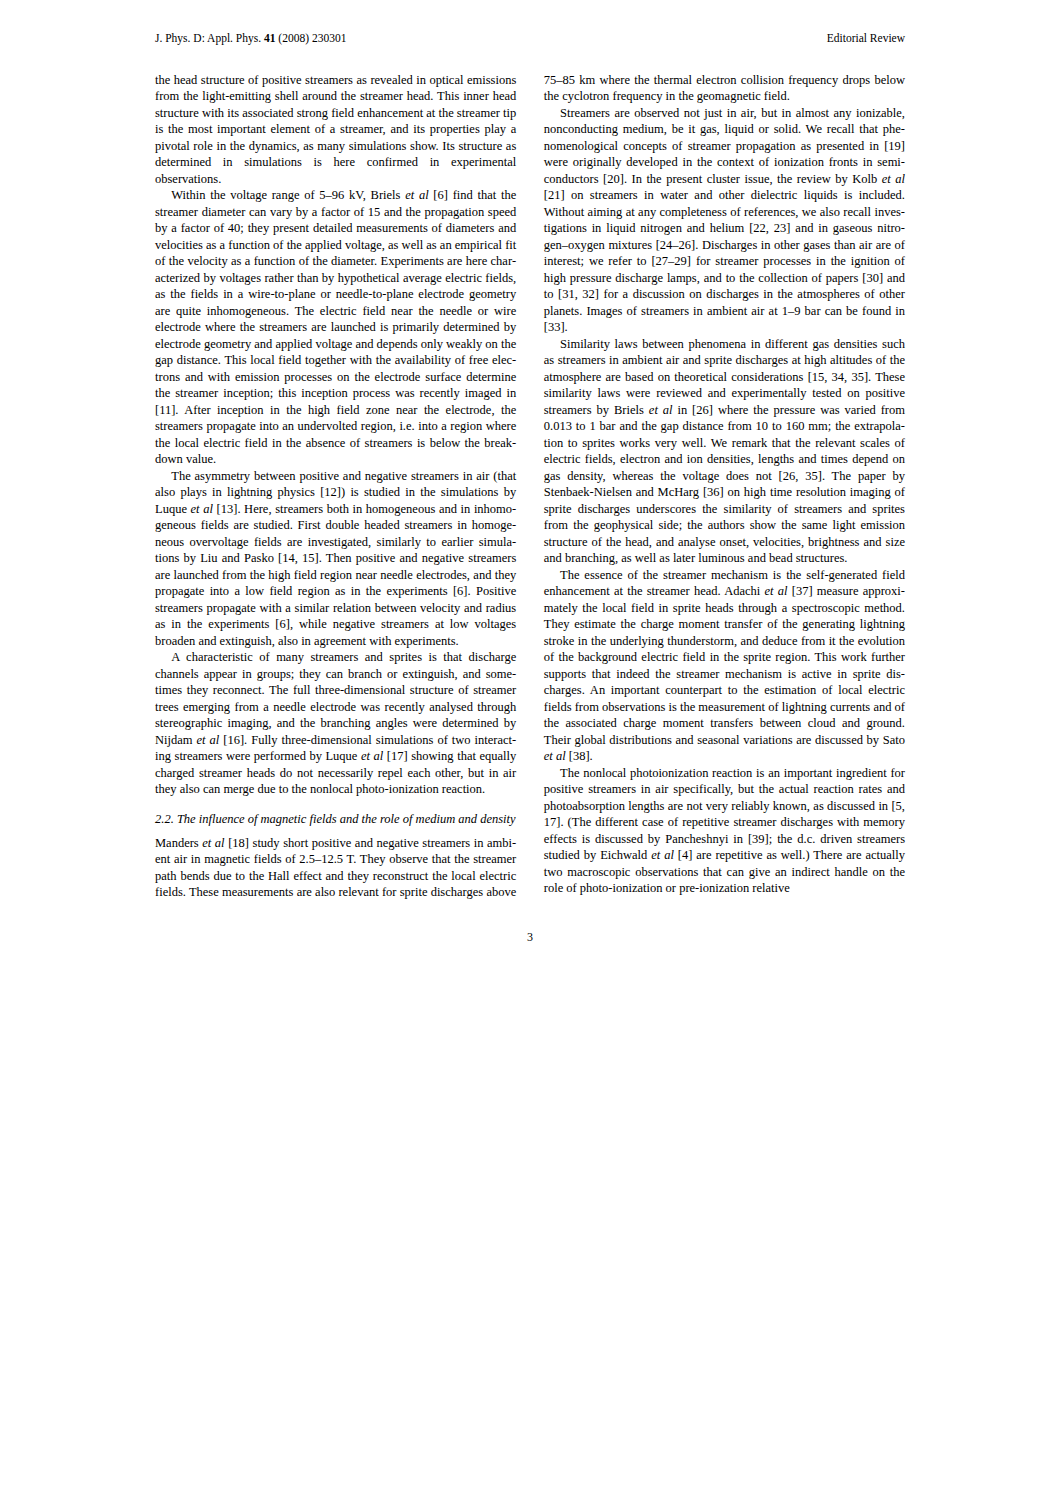J. Phys. D: Appl. Phys. 41 (2008) 230301
Editorial Review
the head structure of positive streamers as revealed in optical emissions from the light-emitting shell around the streamer head. This inner head structure with its associated strong field enhancement at the streamer tip is the most important element of a streamer, and its properties play a pivotal role in the dynamics, as many simulations show. Its structure as determined in simulations is here confirmed in experimental observations.
Within the voltage range of 5–96 kV, Briels et al [6] find that the streamer diameter can vary by a factor of 15 and the propagation speed by a factor of 40; they present detailed measurements of diameters and velocities as a function of the applied voltage, as well as an empirical fit of the velocity as a function of the diameter. Experiments are here characterized by voltages rather than by hypothetical average electric fields, as the fields in a wire-to-plane or needle-to-plane electrode geometry are quite inhomogeneous. The electric field near the needle or wire electrode where the streamers are launched is primarily determined by electrode geometry and applied voltage and depends only weakly on the gap distance. This local field together with the availability of free electrons and with emission processes on the electrode surface determine the streamer inception; this inception process was recently imaged in [11]. After inception in the high field zone near the electrode, the streamers propagate into an undervolted region, i.e. into a region where the local electric field in the absence of streamers is below the breakdown value.
The asymmetry between positive and negative streamers in air (that also plays in lightning physics [12]) is studied in the simulations by Luque et al [13]. Here, streamers both in homogeneous and in inhomogeneous fields are studied. First double headed streamers in homogeneous overvoltage fields are investigated, similarly to earlier simulations by Liu and Pasko [14, 15]. Then positive and negative streamers are launched from the high field region near needle electrodes, and they propagate into a low field region as in the experiments [6]. Positive streamers propagate with a similar relation between velocity and radius as in the experiments [6], while negative streamers at low voltages broaden and extinguish, also in agreement with experiments.
A characteristic of many streamers and sprites is that discharge channels appear in groups; they can branch or extinguish, and sometimes they reconnect. The full three-dimensional structure of streamer trees emerging from a needle electrode was recently analysed through stereographic imaging, and the branching angles were determined by Nijdam et al [16]. Fully three-dimensional simulations of two interacting streamers were performed by Luque et al [17] showing that equally charged streamer heads do not necessarily repel each other, but in air they also can merge due to the nonlocal photo-ionization reaction.
2.2. The influence of magnetic fields and the role of medium and density
Manders et al [18] study short positive and negative streamers in ambient air in magnetic fields of 2.5–12.5 T. They observe that the streamer path bends due to the Hall effect and they reconstruct the local electric fields. These measurements are also relevant for sprite discharges above 75–85 km where the thermal electron collision frequency drops below the cyclotron frequency in the geomagnetic field.
Streamers are observed not just in air, but in almost any ionizable, nonconducting medium, be it gas, liquid or solid. We recall that phenomenological concepts of streamer propagation as presented in [19] were originally developed in the context of ionization fronts in semiconductors [20]. In the present cluster issue, the review by Kolb et al [21] on streamers in water and other dielectric liquids is included. Without aiming at any completeness of references, we also recall investigations in liquid nitrogen and helium [22, 23] and in gaseous nitrogen–oxygen mixtures [24–26]. Discharges in other gases than air are of interest; we refer to [27–29] for streamer processes in the ignition of high pressure discharge lamps, and to the collection of papers [30] and to [31, 32] for a discussion on discharges in the atmospheres of other planets. Images of streamers in ambient air at 1–9 bar can be found in [33].
Similarity laws between phenomena in different gas densities such as streamers in ambient air and sprite discharges at high altitudes of the atmosphere are based on theoretical considerations [15, 34, 35]. These similarity laws were reviewed and experimentally tested on positive streamers by Briels et al in [26] where the pressure was varied from 0.013 to 1 bar and the gap distance from 10 to 160 mm; the extrapolation to sprites works very well. We remark that the relevant scales of electric fields, electron and ion densities, lengths and times depend on gas density, whereas the voltage does not [26, 35]. The paper by Stenbaek-Nielsen and McHarg [36] on high time resolution imaging of sprite discharges underscores the similarity of streamers and sprites from the geophysical side; the authors show the same light emission structure of the head, and analyse onset, velocities, brightness and size and branching, as well as later luminous and bead structures.
The essence of the streamer mechanism is the self-generated field enhancement at the streamer head. Adachi et al [37] measure approximately the local field in sprite heads through a spectroscopic method. They estimate the charge moment transfer of the generating lightning stroke in the underlying thunderstorm, and deduce from it the evolution of the background electric field in the sprite region. This work further supports that indeed the streamer mechanism is active in sprite discharges. An important counterpart to the estimation of local electric fields from observations is the measurement of lightning currents and of the associated charge moment transfers between cloud and ground. Their global distributions and seasonal variations are discussed by Sato et al [38].
The nonlocal photoionization reaction is an important ingredient for positive streamers in air specifically, but the actual reaction rates and photoabsorption lengths are not very reliably known, as discussed in [5, 17]. (The different case of repetitive streamer discharges with memory effects is discussed by Pancheshnyi in [39]; the d.c. driven streamers studied by Eichwald et al [4] are repetitive as well.) There are actually two macroscopic observations that can give an indirect handle on the role of photo-ionization or pre-ionization relative
3